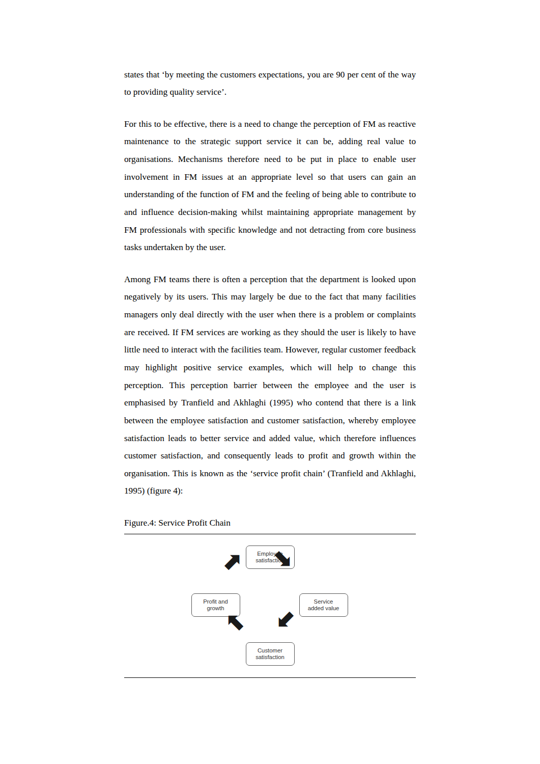states that ‘by meeting the customers expectations, you are 90 per cent of the way to providing quality service’.
For this to be effective, there is a need to change the perception of FM as reactive maintenance to the strategic support service it can be, adding real value to organisations. Mechanisms therefore need to be put in place to enable user involvement in FM issues at an appropriate level so that users can gain an understanding of the function of FM and the feeling of being able to contribute to and influence decision-making whilst maintaining appropriate management by FM professionals with specific knowledge and not detracting from core business tasks undertaken by the user.
Among FM teams there is often a perception that the department is looked upon negatively by its users. This may largely be due to the fact that many facilities managers only deal directly with the user when there is a problem or complaints are received. If FM services are working as they should the user is likely to have little need to interact with the facilities team. However, regular customer feedback may highlight positive service examples, which will help to change this perception. This perception barrier between the employee and the user is emphasised by Tranfield and Akhlaghi (1995) who contend that there is a link between the employee satisfaction and customer satisfaction, whereby employee satisfaction leads to better service and added value, which therefore influences customer satisfaction, and consequently leads to profit and growth within the organisation. This is known as the ‘service profit chain’ (Tranfield and Akhlaghi, 1995) (figure 4):
Figure.4: Service Profit Chain
Employee
satisfaction
Service
added value
Customer
satisfaction
Profit and
growth